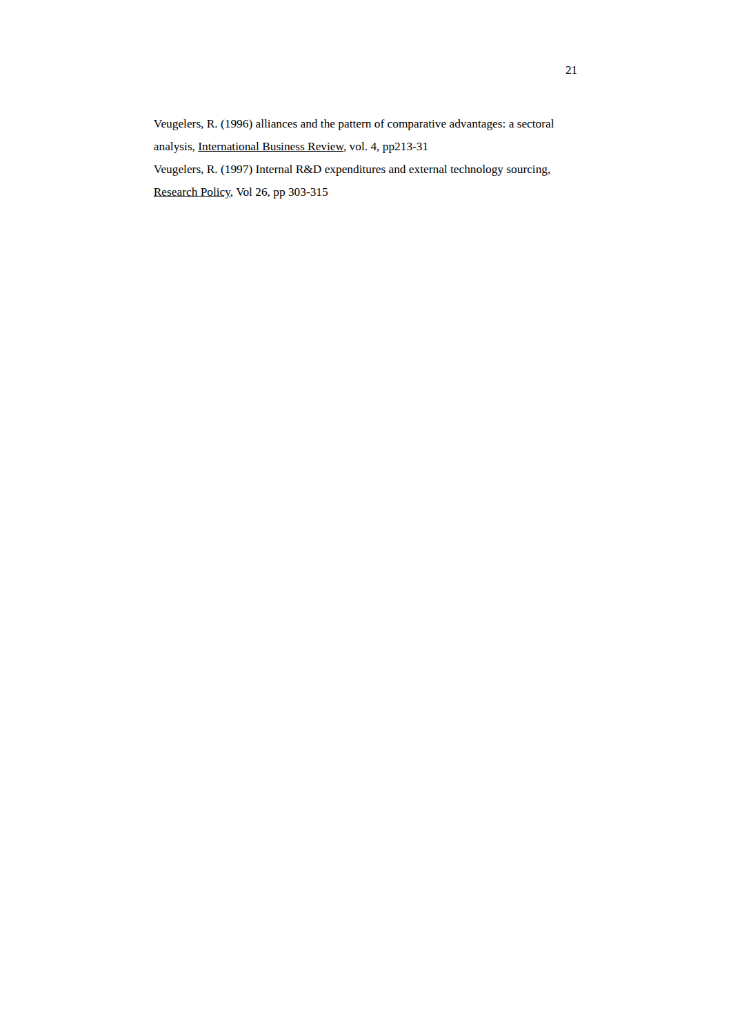21
Veugelers, R. (1996) alliances and the pattern of comparative advantages: a sectoral analysis, International Business Review, vol. 4, pp213-31
Veugelers, R. (1997) Internal R&D expenditures and external technology sourcing, Research Policy, Vol 26, pp 303-315